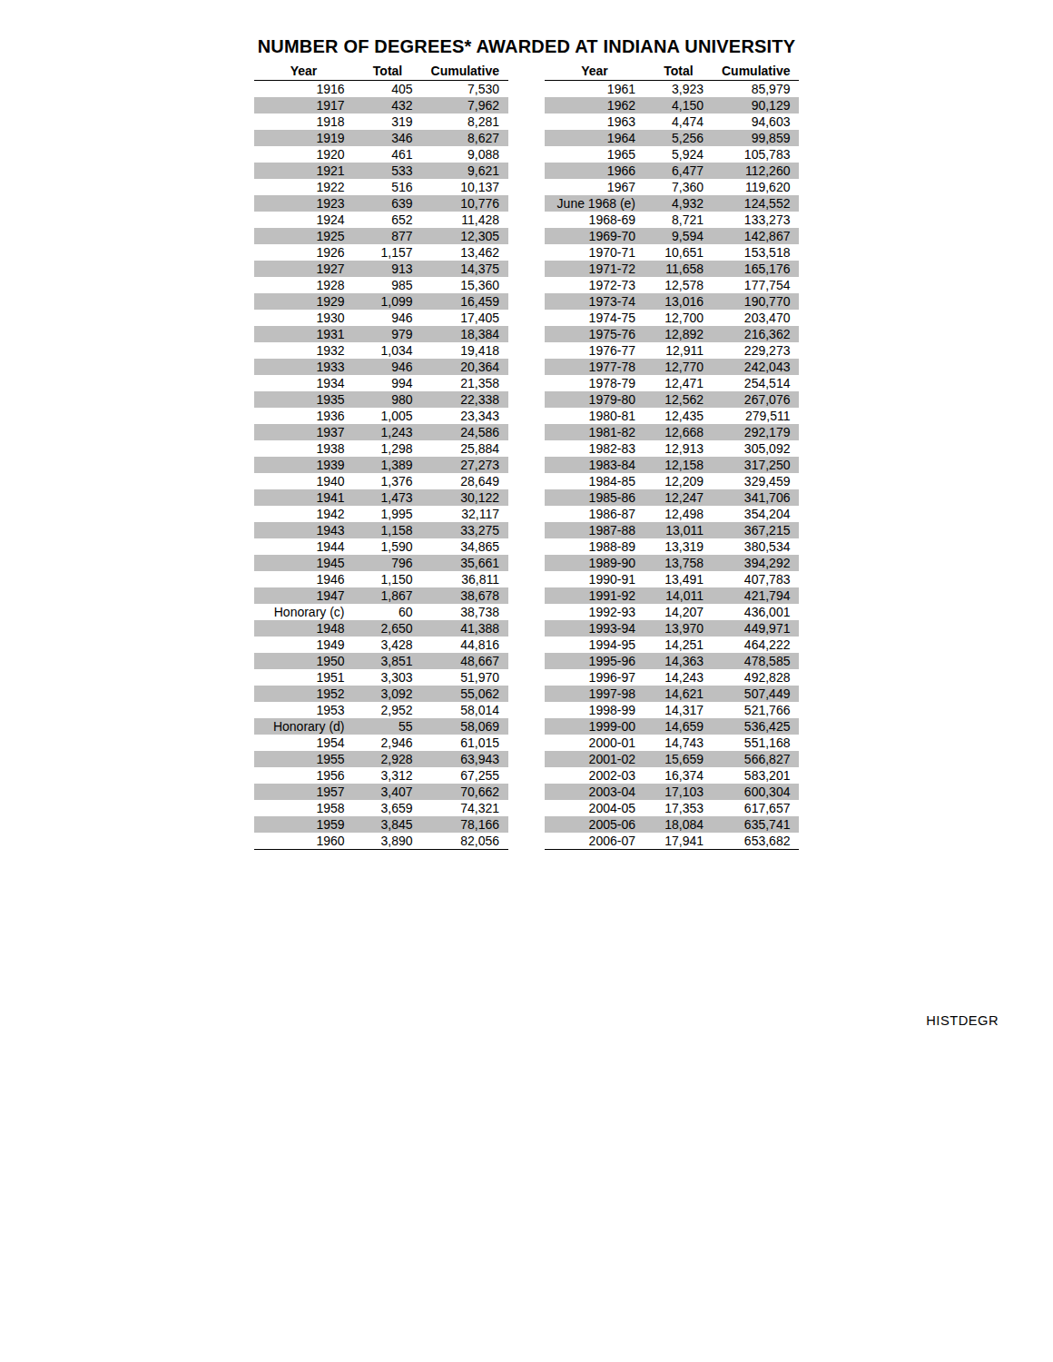NUMBER OF DEGREES* AWARDED AT INDIANA UNIVERSITY
| Year | Total | Cumulative |
| --- | --- | --- |
| 1916 | 405 | 7,530 |
| 1917 | 432 | 7,962 |
| 1918 | 319 | 8,281 |
| 1919 | 346 | 8,627 |
| 1920 | 461 | 9,088 |
| 1921 | 533 | 9,621 |
| 1922 | 516 | 10,137 |
| 1923 | 639 | 10,776 |
| 1924 | 652 | 11,428 |
| 1925 | 877 | 12,305 |
| 1926 | 1,157 | 13,462 |
| 1927 | 913 | 14,375 |
| 1928 | 985 | 15,360 |
| 1929 | 1,099 | 16,459 |
| 1930 | 946 | 17,405 |
| 1931 | 979 | 18,384 |
| 1932 | 1,034 | 19,418 |
| 1933 | 946 | 20,364 |
| 1934 | 994 | 21,358 |
| 1935 | 980 | 22,338 |
| 1936 | 1,005 | 23,343 |
| 1937 | 1,243 | 24,586 |
| 1938 | 1,298 | 25,884 |
| 1939 | 1,389 | 27,273 |
| 1940 | 1,376 | 28,649 |
| 1941 | 1,473 | 30,122 |
| 1942 | 1,995 | 32,117 |
| 1943 | 1,158 | 33,275 |
| 1944 | 1,590 | 34,865 |
| 1945 | 796 | 35,661 |
| 1946 | 1,150 | 36,811 |
| 1947 | 1,867 | 38,678 |
| Honorary (c) | 60 | 38,738 |
| 1948 | 2,650 | 41,388 |
| 1949 | 3,428 | 44,816 |
| 1950 | 3,851 | 48,667 |
| 1951 | 3,303 | 51,970 |
| 1952 | 3,092 | 55,062 |
| 1953 | 2,952 | 58,014 |
| Honorary (d) | 55 | 58,069 |
| 1954 | 2,946 | 61,015 |
| 1955 | 2,928 | 63,943 |
| 1956 | 3,312 | 67,255 |
| 1957 | 3,407 | 70,662 |
| 1958 | 3,659 | 74,321 |
| 1959 | 3,845 | 78,166 |
| 1960 | 3,890 | 82,056 |
| Year | Total | Cumulative |
| --- | --- | --- |
| 1961 | 3,923 | 85,979 |
| 1962 | 4,150 | 90,129 |
| 1963 | 4,474 | 94,603 |
| 1964 | 5,256 | 99,859 |
| 1965 | 5,924 | 105,783 |
| 1966 | 6,477 | 112,260 |
| 1967 | 7,360 | 119,620 |
| June 1968 (e) | 4,932 | 124,552 |
| 1968-69 | 8,721 | 133,273 |
| 1969-70 | 9,594 | 142,867 |
| 1970-71 | 10,651 | 153,518 |
| 1971-72 | 11,658 | 165,176 |
| 1972-73 | 12,578 | 177,754 |
| 1973-74 | 13,016 | 190,770 |
| 1974-75 | 12,700 | 203,470 |
| 1975-76 | 12,892 | 216,362 |
| 1976-77 | 12,911 | 229,273 |
| 1977-78 | 12,770 | 242,043 |
| 1978-79 | 12,471 | 254,514 |
| 1979-80 | 12,562 | 267,076 |
| 1980-81 | 12,435 | 279,511 |
| 1981-82 | 12,668 | 292,179 |
| 1982-83 | 12,913 | 305,092 |
| 1983-84 | 12,158 | 317,250 |
| 1984-85 | 12,209 | 329,459 |
| 1985-86 | 12,247 | 341,706 |
| 1986-87 | 12,498 | 354,204 |
| 1987-88 | 13,011 | 367,215 |
| 1988-89 | 13,319 | 380,534 |
| 1989-90 | 13,758 | 394,292 |
| 1990-91 | 13,491 | 407,783 |
| 1991-92 | 14,011 | 421,794 |
| 1992-93 | 14,207 | 436,001 |
| 1993-94 | 13,970 | 449,971 |
| 1994-95 | 14,251 | 464,222 |
| 1995-96 | 14,363 | 478,585 |
| 1996-97 | 14,243 | 492,828 |
| 1997-98 | 14,621 | 507,449 |
| 1998-99 | 14,317 | 521,766 |
| 1999-00 | 14,659 | 536,425 |
| 2000-01 | 14,743 | 551,168 |
| 2001-02 | 15,659 | 566,827 |
| 2002-03 | 16,374 | 583,201 |
| 2003-04 | 17,103 | 600,304 |
| 2004-05 | 17,353 | 617,657 |
| 2005-06 | 18,084 | 635,741 |
| 2006-07 | 17,941 | 653,682 |
HISTDEGR